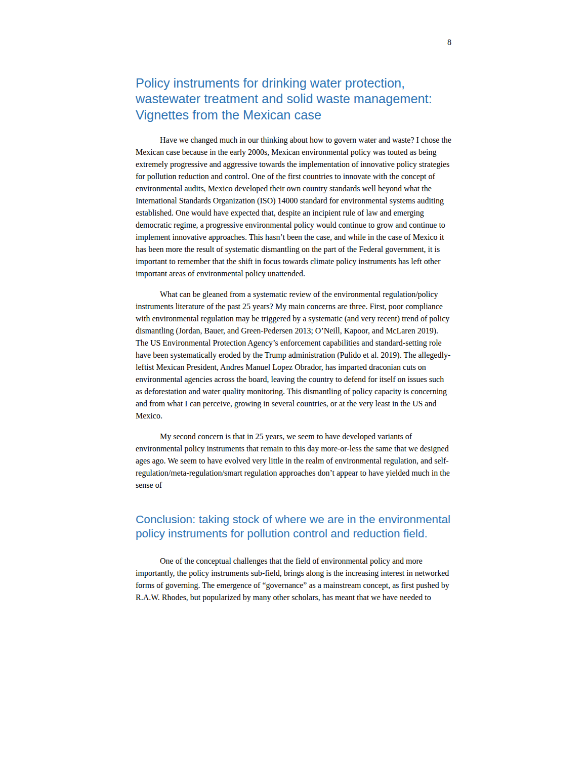8
Policy instruments for drinking water protection, wastewater treatment and solid waste management: Vignettes from the Mexican case
Have we changed much in our thinking about how to govern water and waste? I chose the Mexican case because in the early 2000s, Mexican environmental policy was touted as being extremely progressive and aggressive towards the implementation of innovative policy strategies for pollution reduction and control. One of the first countries to innovate with the concept of environmental audits, Mexico developed their own country standards well beyond what the International Standards Organization (ISO) 14000 standard for environmental systems auditing established. One would have expected that, despite an incipient rule of law and emerging democratic regime, a progressive environmental policy would continue to grow and continue to implement innovative approaches. This hasn’t been the case, and while in the case of Mexico it has been more the result of systematic dismantling on the part of the Federal government, it is important to remember that the shift in focus towards climate policy instruments has left other important areas of environmental policy unattended.
What can be gleaned from a systematic review of the environmental regulation/policy instruments literature of the past 25 years? My main concerns are three. First, poor compliance with environmental regulation may be triggered by a systematic (and very recent) trend of policy dismantling (Jordan, Bauer, and Green-Pedersen 2013; O’Neill, Kapoor, and McLaren 2019). The US Environmental Protection Agency’s enforcement capabilities and standard-setting role have been systematically eroded by the Trump administration (Pulido et al. 2019). The allegedly-leftist Mexican President, Andres Manuel Lopez Obrador, has imparted draconian cuts on environmental agencies across the board, leaving the country to defend for itself on issues such as deforestation and water quality monitoring. This dismantling of policy capacity is concerning and from what I can perceive, growing in several countries, or at the very least in the US and Mexico.
My second concern is that in 25 years, we seem to have developed variants of environmental policy instruments that remain to this day more-or-less the same that we designed ages ago. We seem to have evolved very little in the realm of environmental regulation, and self-regulation/meta-regulation/smart regulation approaches don’t appear to have yielded much in the sense of
Conclusion: taking stock of where we are in the environmental policy instruments for pollution control and reduction field.
One of the conceptual challenges that the field of environmental policy and more importantly, the policy instruments sub-field, brings along is the increasing interest in networked forms of governing. The emergence of “governance” as a mainstream concept, as first pushed by R.A.W. Rhodes, but popularized by many other scholars, has meant that we have needed to